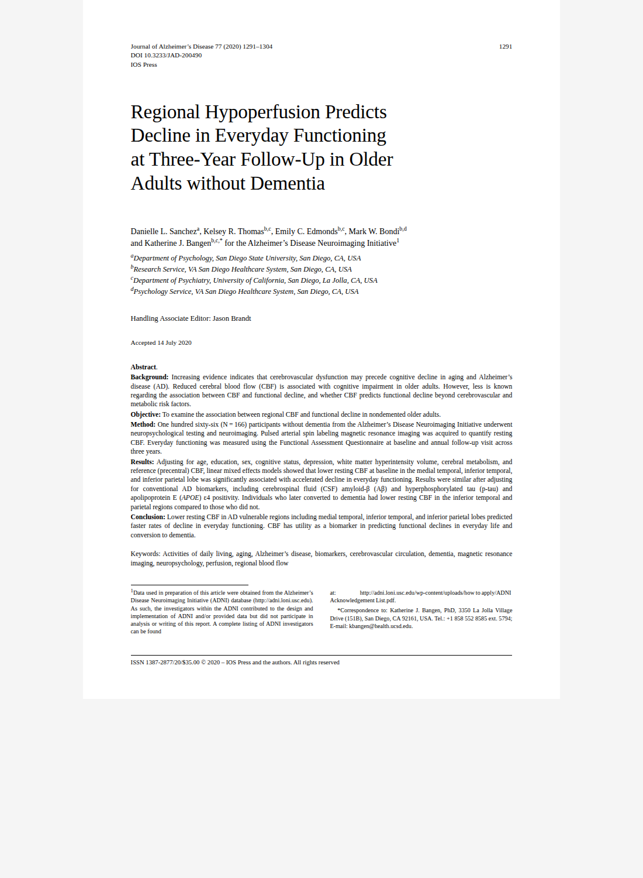Journal of Alzheimer’s Disease 77 (2020) 1291–1304
DOI 10.3233/JAD-200490
IOS Press
1291
Regional Hypoperfusion Predicts
Decline in Everyday Functioning
at Three-Year Follow-Up in Older
Adults without Dementia
Danielle L. Sancheza, Kelsey R. Thomasb,c, Emily C. Edmondsb,c, Mark W. Bondib,d
and Katherine J. Bangenb,c,* for the Alzheimer’s Disease Neuroimaging Initiative1
aDepartment of Psychology, San Diego State University, San Diego, CA, USA
bResearch Service, VA San Diego Healthcare System, San Diego, CA, USA
cDepartment of Psychiatry, University of California, San Diego, La Jolla, CA, USA
dPsychology Service, VA San Diego Healthcare System, San Diego, CA, USA
Handling Associate Editor: Jason Brandt
Accepted 14 July 2020
Abstract.
Background: Increasing evidence indicates that cerebrovascular dysfunction may precede cognitive decline in aging and Alzheimer’s disease (AD). Reduced cerebral blood flow (CBF) is associated with cognitive impairment in older adults. However, less is known regarding the association between CBF and functional decline, and whether CBF predicts functional decline beyond cerebrovascular and metabolic risk factors.
Objective: To examine the association between regional CBF and functional decline in nondemented older adults.
Method: One hundred sixty-six (N = 166) participants without dementia from the Alzheimer’s Disease Neuroimaging Initiative underwent neuropsychological testing and neuroimaging. Pulsed arterial spin labeling magnetic resonance imaging was acquired to quantify resting CBF. Everyday functioning was measured using the Functional Assessment Questionnaire at baseline and annual follow-up visit across three years.
Results: Adjusting for age, education, sex, cognitive status, depression, white matter hyperintensity volume, cerebral metabolism, and reference (precentral) CBF, linear mixed effects models showed that lower resting CBF at baseline in the medial temporal, inferior temporal, and inferior parietal lobe was significantly associated with accelerated decline in everyday functioning. Results were similar after adjusting for conventional AD biomarkers, including cerebrospinal fluid (CSF) amyloid-β (Aβ) and hyperphosphorylated tau (p-tau) and apolipoprotein E (APOE) ε4 positivity. Individuals who later converted to dementia had lower resting CBF in the inferior temporal and parietal regions compared to those who did not.
Conclusion: Lower resting CBF in AD vulnerable regions including medial temporal, inferior temporal, and inferior parietal lobes predicted faster rates of decline in everyday functioning. CBF has utility as a biomarker in predicting functional declines in everyday life and conversion to dementia.
Keywords: Activities of daily living, aging, Alzheimer’s disease, biomarkers, cerebrovascular circulation, dementia, magnetic resonance imaging, neuropsychology, perfusion, regional blood flow
1Data used in preparation of this article were obtained from the Alzheimer’s Disease Neuroimaging Initiative (ADNI) database (http://adni.loni.usc.edu). As such, the investigators within the ADNI contributed to the design and implementation of ADNI and/or provided data but did not participate in analysis or writing of this report. A complete listing of ADNI investigators can be found
at: http://adni.loni.usc.edu/wp-content/uploads/how to apply/ADNI Acknowledgement List.pdf.
*Correspondence to: Katherine J. Bangen, PhD, 3350 La Jolla Village Drive (151B), San Diego, CA 92161, USA. Tel.: +1 858 552 8585 ext. 5794; E-mail: kbangen@health.ucsd.edu.
ISSN 1387-2877/20/$35.00 © 2020 – IOS Press and the authors. All rights reserved